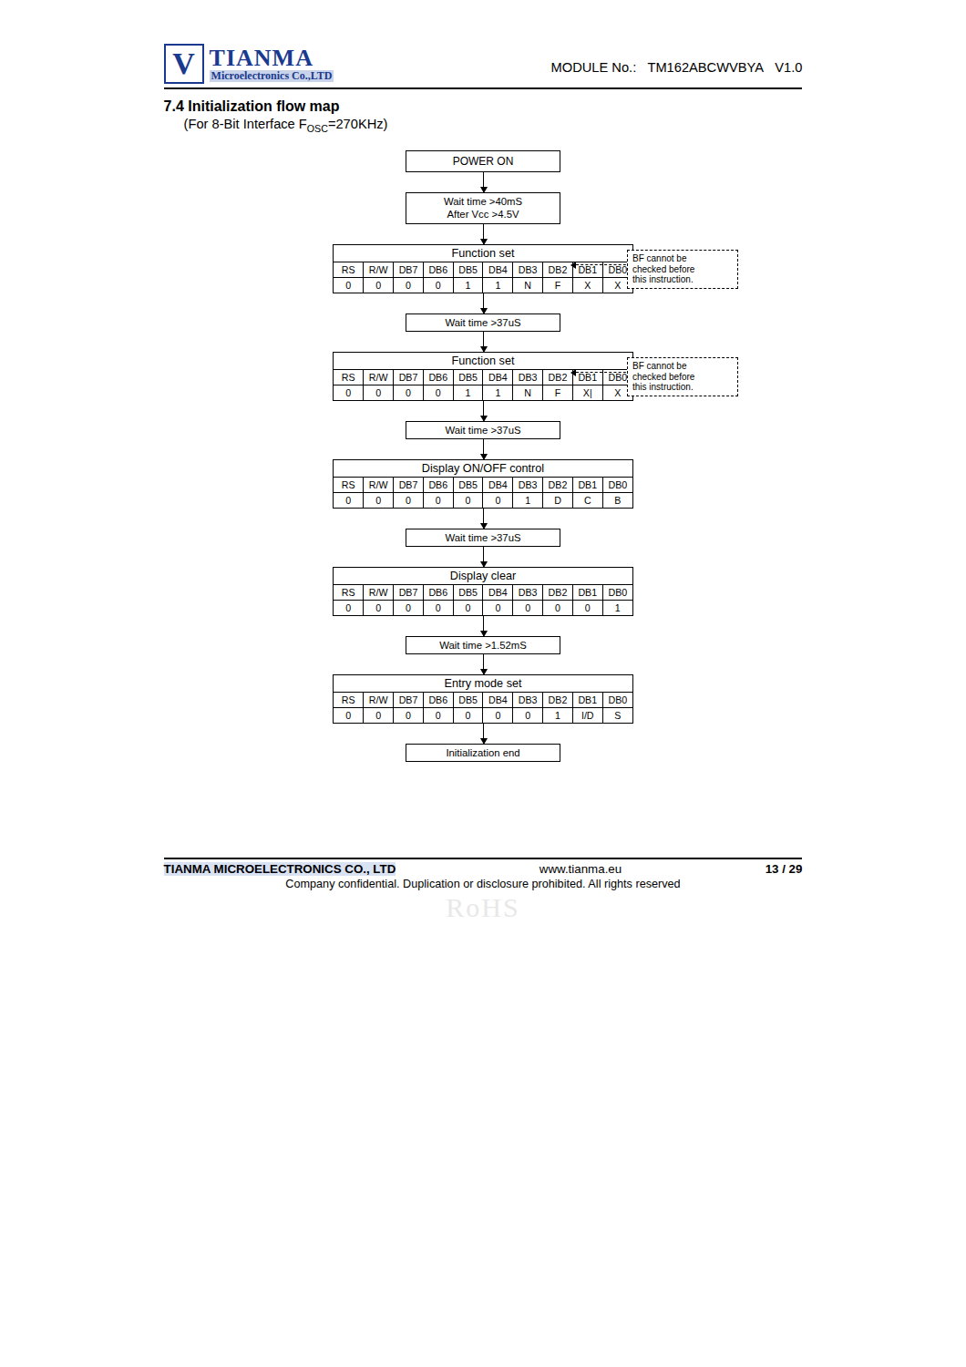V
TIANMA
Microelectronics Co.,LTD
MODULE No.: TM162ABCWVBYA V1.0
7.4 Initialization flow map
(For 8-Bit Interface FOSC=270KHz)
POWER ON
Wait time >40mS
After Vcc >4.5V
Function set
| RS | R/W | DB7 | DB6 | DB5 | DB4 | DB3 | DB2 | DB1 | DB0 |
| 0 | 0 | 0 | 0 | 1 | 1 | N | F | X | X |
BF cannot be
checked before
this instruction.
Wait time >37uS
Function set
| RS | R/W | DB7 | DB6 | DB5 | DB4 | DB3 | DB2 | DB1 | DB0 |
| 0 | 0 | 0 | 0 | 1 | 1 | N | F | X/ | X |
BF cannot be
checked before
this instruction.
Wait time >37uS
Display ON/OFF control
| RS | R/W | DB7 | DB6 | DB5 | DB4 | DB3 | DB2 | DB1 | DB0 |
| 0 | 0 | 0 | 0 | 0 | 0 | 1 | D | C | B |
Wait time >37uS
Display clear
| RS | R/W | DB7 | DB6 | DB5 | DB4 | DB3 | DB2 | DB1 | DB0 |
| 0 | 0 | 0 | 0 | 0 | 0 | 0 | 0 | 0 | 1 |
Wait time >1.52mS
Entry mode set
| RS | R/W | DB7 | DB6 | DB5 | DB4 | DB3 | DB2 | DB1 | DB0 |
| 0 | 0 | 0 | 0 | 0 | 0 | 0 | 1 | I/D | S |
Initialization end
TIANMA MICROELECTRONICS CO., LTD www.tianma.eu 13 / 29
Company confidential. Duplication or disclosure prohibited. All rights reserved
RoHS